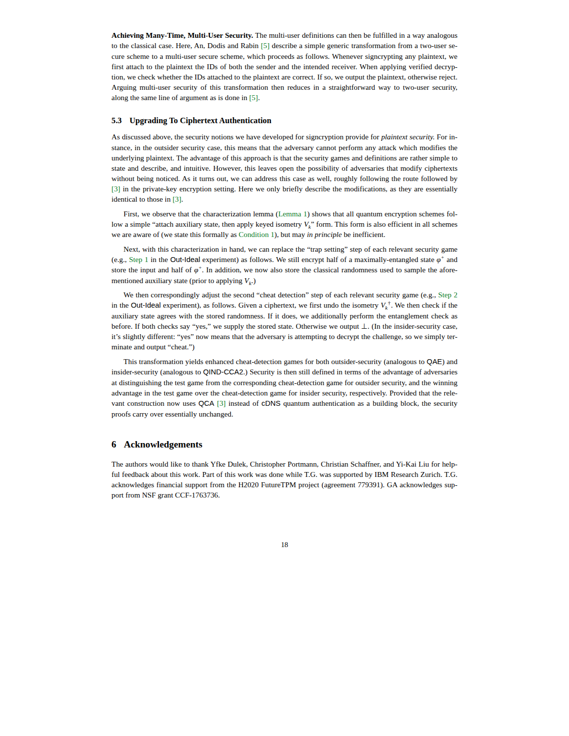Achieving Many-Time, Multi-User Security. The multi-user definitions can then be fulfilled in a way analogous to the classical case. Here, An, Dodis and Rabin [5] describe a simple generic transformation from a two-user secure scheme to a multi-user secure scheme, which proceeds as follows. Whenever signcrypting any plaintext, we first attach to the plaintext the IDs of both the sender and the intended receiver. When applying verified decryption, we check whether the IDs attached to the plaintext are correct. If so, we output the plaintext, otherwise reject. Arguing multi-user security of this transformation then reduces in a straightforward way to two-user security, along the same line of argument as is done in [5].
5.3 Upgrading To Ciphertext Authentication
As discussed above, the security notions we have developed for signcryption provide for plaintext security. For instance, in the outsider security case, this means that the adversary cannot perform any attack which modifies the underlying plaintext. The advantage of this approach is that the security games and definitions are rather simple to state and describe, and intuitive. However, this leaves open the possibility of adversaries that modify ciphertexts without being noticed. As it turns out, we can address this case as well, roughly following the route followed by [3] in the private-key encryption setting. Here we only briefly describe the modifications, as they are essentially identical to those in [3].
First, we observe that the characterization lemma (Lemma 1) shows that all quantum encryption schemes follow a simple “attach auxiliary state, then apply keyed isometry Vk” form. This form is also efficient in all schemes we are aware of (we state this formally as Condition 1), but may in principle be inefficient.
Next, with this characterization in hand, we can replace the “trap setting” step of each relevant security game (e.g., Step 1 in the Out-Ideal experiment) as follows. We still encrypt half of a maximally-entangled state φ+ and store the input and half of φ+. In addition, we now also store the classical randomness used to sample the aforementioned auxiliary state (prior to applying Vk.)
We then correspondingly adjust the second “cheat detection” step of each relevant security game (e.g., Step 2 in the Out-Ideal experiment), as follows. Given a ciphertext, we first undo the isometry Vk†. We then check if the auxiliary state agrees with the stored randomness. If it does, we additionally perform the entanglement check as before. If both checks say “yes,” we supply the stored state. Otherwise we output ⊥. (In the insider-security case, it’s slightly different: “yes” now means that the adversary is attempting to decrypt the challenge, so we simply terminate and output “cheat.”)
This transformation yields enhanced cheat-detection games for both outsider-security (analogous to QAE) and insider-security (analogous to QIND-CCA2.) Security is then still defined in terms of the advantage of adversaries at distinguishing the test game from the corresponding cheat-detection game for outsider security, and the winning advantage in the test game over the cheat-detection game for insider security, respectively. Provided that the relevant construction now uses QCA [3] instead of cDNS quantum authentication as a building block, the security proofs carry over essentially unchanged.
6 Acknowledgements
The authors would like to thank Yfke Dulek, Christopher Portmann, Christian Schaffner, and Yi-Kai Liu for helpful feedback about this work. Part of this work was done while T.G. was supported by IBM Research Zurich. T.G. acknowledges financial support from the H2020 FutureTPM project (agreement 779391). GA acknowledges support from NSF grant CCF-1763736.
18